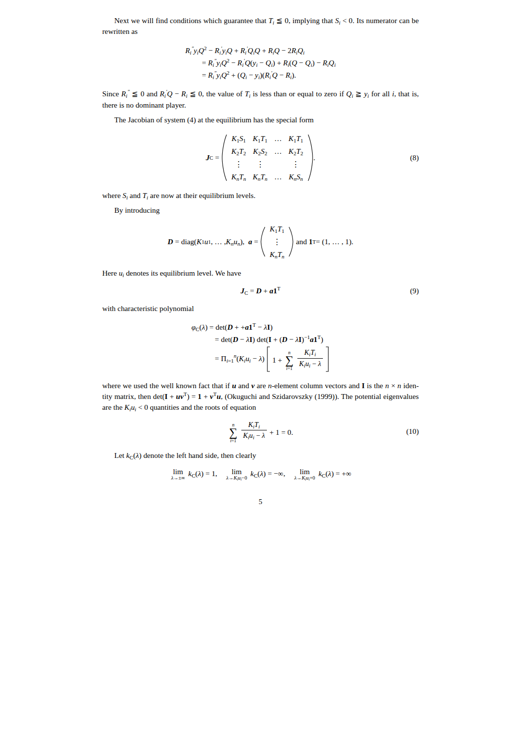Next we will find conditions which guarantee that Ti ≦ 0, implying that Si < 0. Its numerator can be rewritten as
Ri″yiQ2 − Ri′yiQ + Ri′QiQ + RiQ − 2RiQi
= Ri″yiQ2 − Ri′Q(yi − Qi) + Ri(Q − Qi) − RiQi
= Ri″yiQ2 + (Qi − yi)(Ri′Q − Ri).
Since Ri″ ≦ 0 and Ri′Q − Ri ≦ 0, the value of Ti is less than or equal to zero if Qi ≧ yi for all i, that is, there is no dominant player.
The Jacobian of system (4) at the equilibrium has the special form
(8) JC =
| K 1 S 1 | K 1 T 1 | … | K 1 T 1 |
| K 2 T 2 | K 2 S 2 | … | K 2 T 2 |
| ⋮ | ⋮ | | ⋮ |
| K n T n | K n T n | … | K n S n |
.
where Si and Ti are now at their equilibrium levels.
By introducing
D = diag(K1u1, … , Knun), a =
| K 1 T 1 |
| ⋮ |
| K n T n |
and 1T = (1, … , 1).
Here ui denotes its equilibrium level. We have
(9) JC = D + a 1T
with characteristic polynomial
φC(λ) = det(D + +a 1T − λI)
= det(D − λI) det(I + (D − λI)−1a 1T)
= Πi=1n(Kiui − λ) 1 + n ∑ i=1 KiTi Kiui − λ
where we used the well known fact that if u and v are n-element column vectors and I is the n × n identity matrix, then det(I + uvT) = 1 + vTu, (Okuguchi and Szidarovszky (1999)). The potential eigenvalues are the Kiui < 0 quantities and the roots of equation
(10) n ∑ i=1 KiTi Kiui − λ + 1 = 0.
Let kC(λ) denote the left hand side, then clearly
lim λ→±∞ kC(λ) = 1, lim λ→Kiui−0 kC(λ) = −∞, lim λ→Kiui+0 kC(λ) = +∞
5